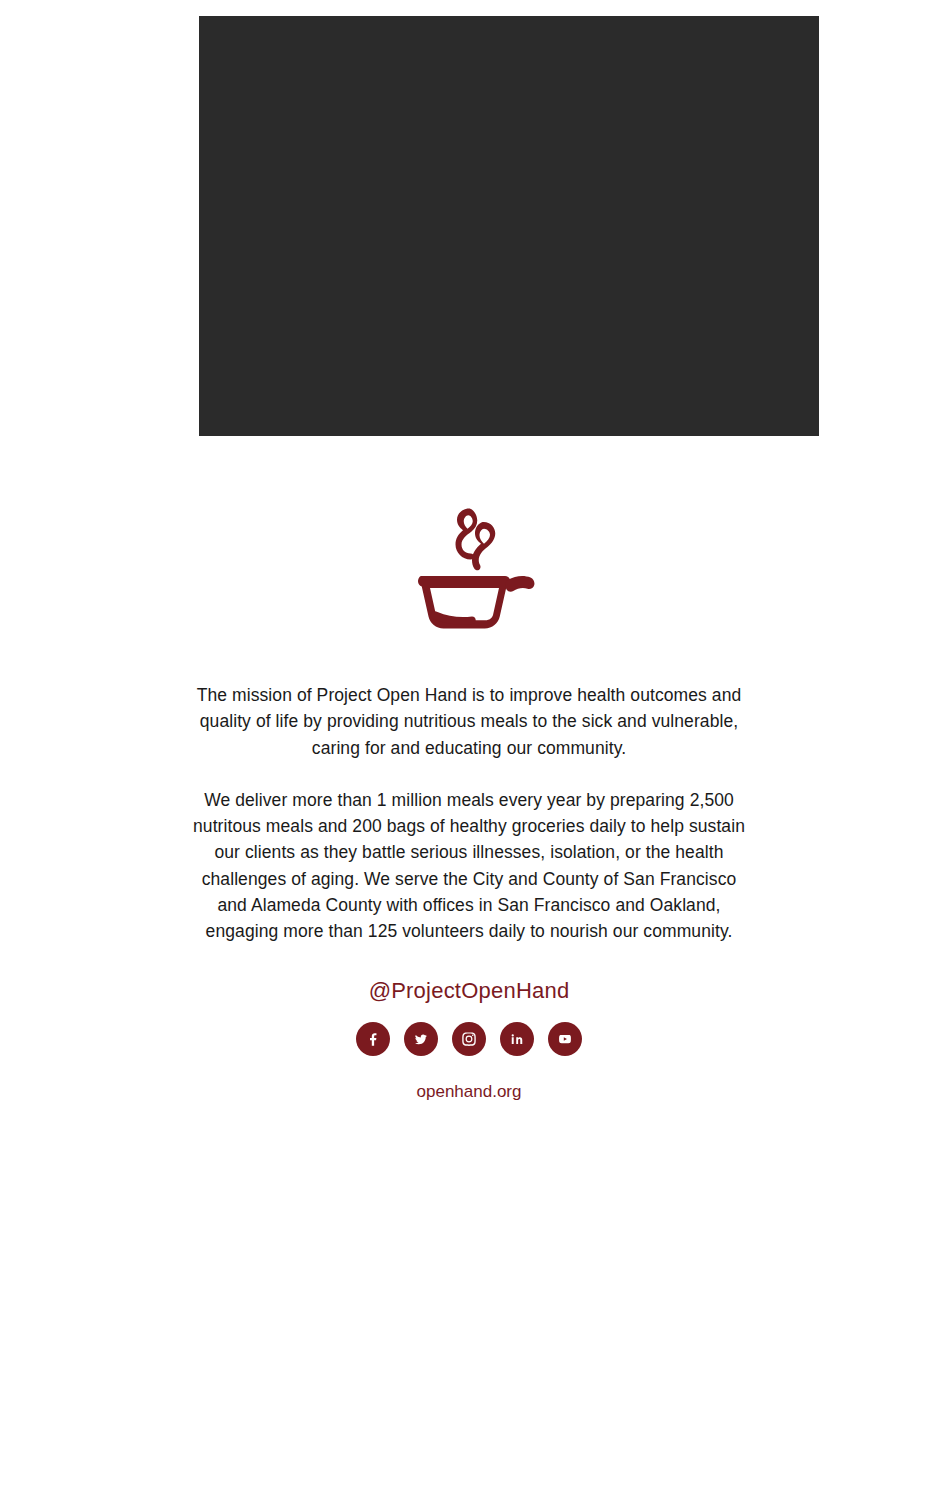The mission of Project Open Hand is to improve health outcomes and quality of life by providing nutritious meals to the sick and vulnerable, caring for and educating our community.
We deliver more than 1 million meals every year by preparing 2,500 nutritous meals and 200 bags of healthy groceries daily to help sustain our clients as they battle serious illnesses, isolation, or the health challenges of aging. We serve the City and County of San Francisco and Alameda County with offices in San Francisco and Oakland, engaging more than 125 volunteers daily to nourish our community.
@ProjectOpenHand
openhand.org